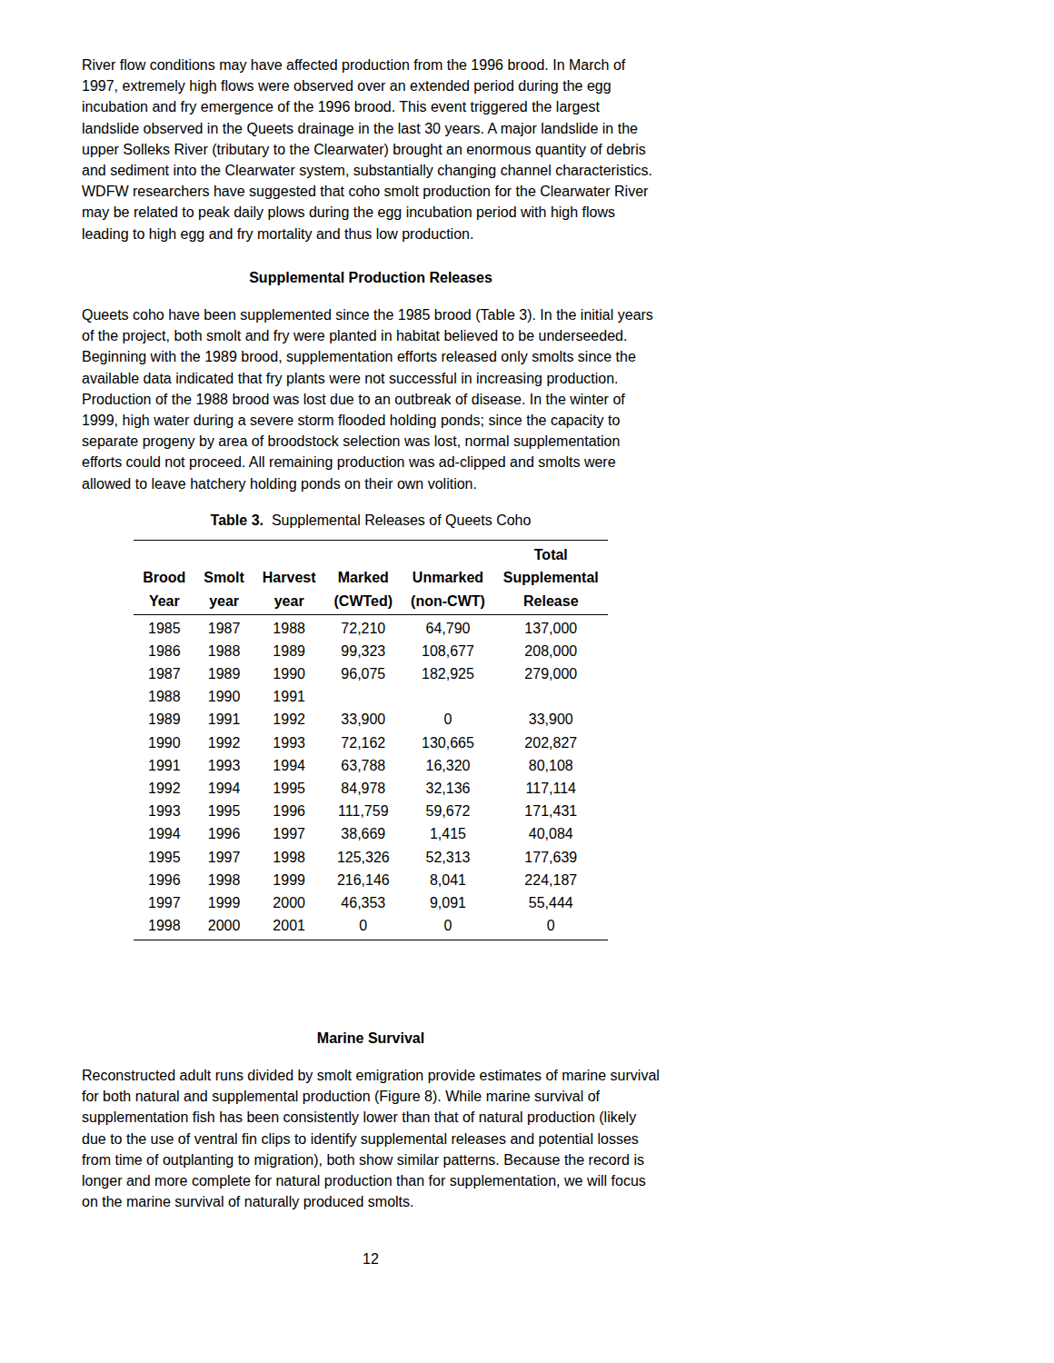River flow conditions may have affected production from the 1996 brood. In March of 1997, extremely high flows were observed over an extended period during the egg incubation and fry emergence of the 1996 brood. This event triggered the largest landslide observed in the Queets drainage in the last 30 years. A major landslide in the upper Solleks River (tributary to the Clearwater) brought an enormous quantity of debris and sediment into the Clearwater system, substantially changing channel characteristics. WDFW researchers have suggested that coho smolt production for the Clearwater River may be related to peak daily plows during the egg incubation period with high flows leading to high egg and fry mortality and thus low production.
Supplemental Production Releases
Queets coho have been supplemented since the 1985 brood (Table 3). In the initial years of the project, both smolt and fry were planted in habitat believed to be underseeded. Beginning with the 1989 brood, supplementation efforts released only smolts since the available data indicated that fry plants were not successful in increasing production. Production of the 1988 brood was lost due to an outbreak of disease. In the winter of 1999, high water during a severe storm flooded holding ponds; since the capacity to separate progeny by area of broodstock selection was lost, normal supplementation efforts could not proceed. All remaining production was ad-clipped and smolts were allowed to leave hatchery holding ponds on their own volition.
Table 3. Supplemental Releases of Queets Coho
| | | | | | Total |
| --- | --- | --- | --- | --- | --- |
| Brood | Smolt | Harvest | Marked | Unmarked | Supplemental |
| Year | year | year | (CWTed) | (non-CWT) | Release |
| 1985 | 1987 | 1988 | 72,210 | 64,790 | 137,000 |
| 1986 | 1988 | 1989 | 99,323 | 108,677 | 208,000 |
| 1987 | 1989 | 1990 | 96,075 | 182,925 | 279,000 |
| 1988 | 1990 | 1991 | | | |
| 1989 | 1991 | 1992 | 33,900 | 0 | 33,900 |
| 1990 | 1992 | 1993 | 72,162 | 130,665 | 202,827 |
| 1991 | 1993 | 1994 | 63,788 | 16,320 | 80,108 |
| 1992 | 1994 | 1995 | 84,978 | 32,136 | 117,114 |
| 1993 | 1995 | 1996 | 111,759 | 59,672 | 171,431 |
| 1994 | 1996 | 1997 | 38,669 | 1,415 | 40,084 |
| 1995 | 1997 | 1998 | 125,326 | 52,313 | 177,639 |
| 1996 | 1998 | 1999 | 216,146 | 8,041 | 224,187 |
| 1997 | 1999 | 2000 | 46,353 | 9,091 | 55,444 |
| 1998 | 2000 | 2001 | 0 | 0 | 0 |
Marine Survival
Reconstructed adult runs divided by smolt emigration provide estimates of marine survival for both natural and supplemental production (Figure 8). While marine survival of supplementation fish has been consistently lower than that of natural production (likely due to the use of ventral fin clips to identify supplemental releases and potential losses from time of outplanting to migration), both show similar patterns. Because the record is longer and more complete for natural production than for supplementation, we will focus on the marine survival of naturally produced smolts.
12